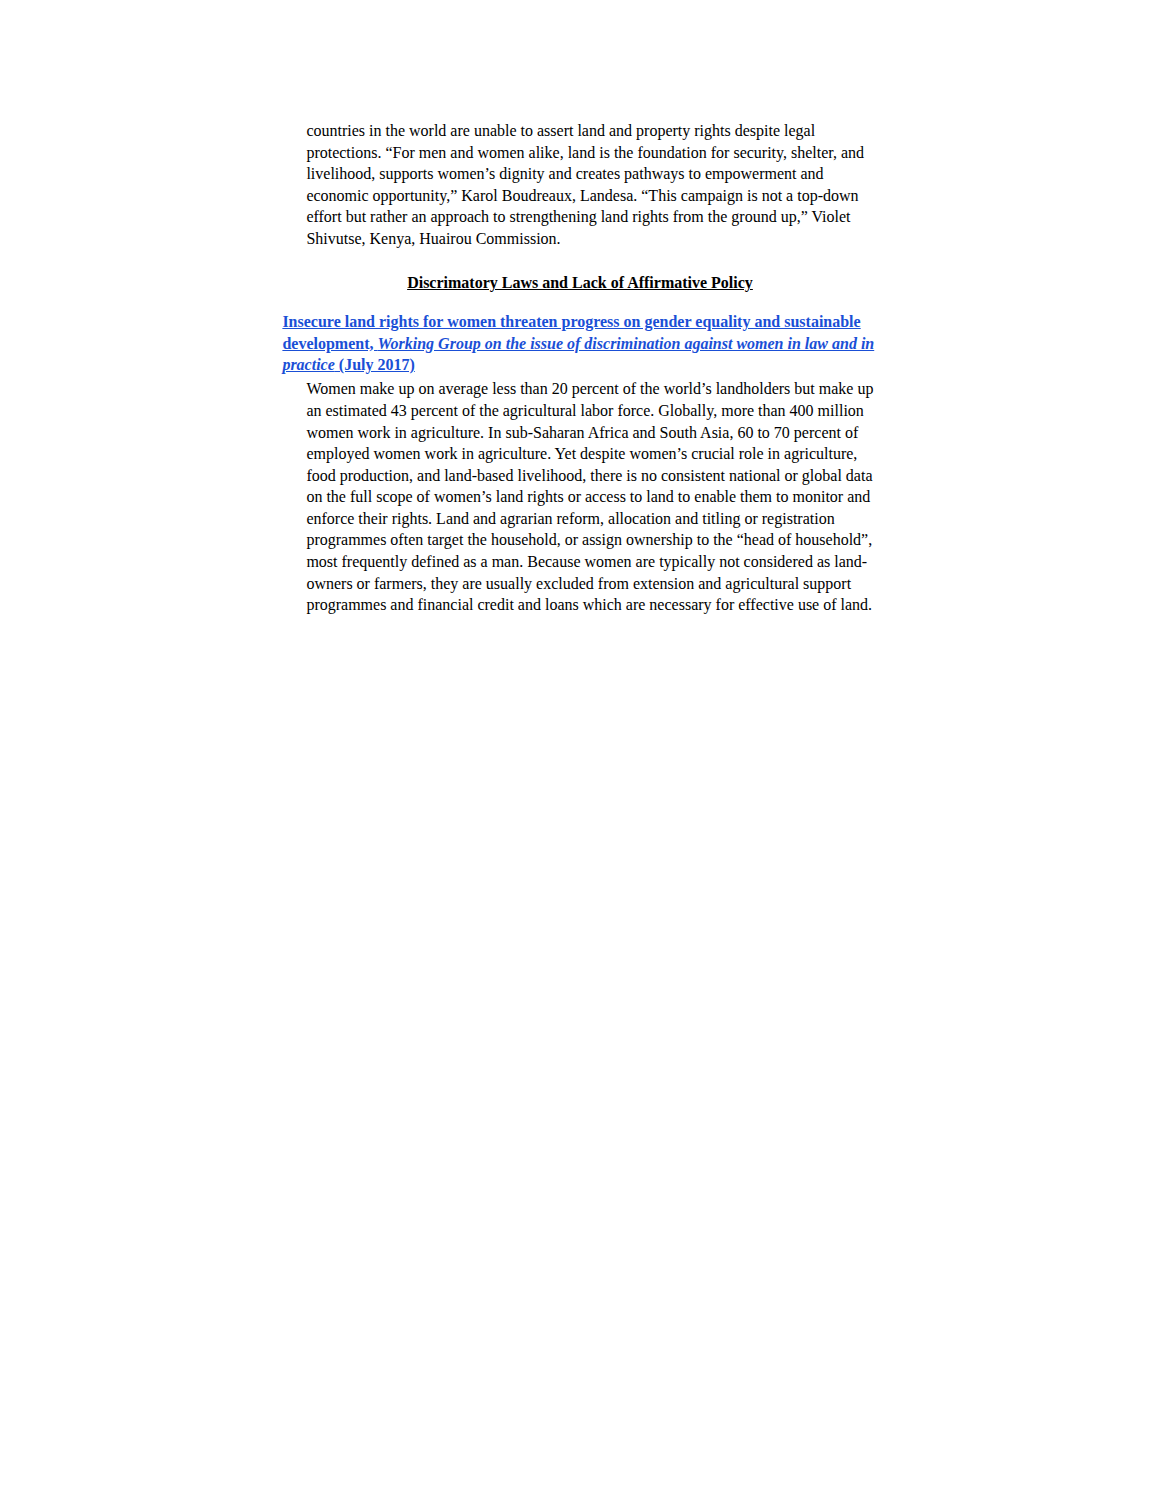countries in the world are unable to assert land and property rights despite legal protections. “For men and women alike, land is the foundation for security, shelter, and livelihood, supports women’s dignity and creates pathways to empowerment and economic opportunity,” Karol Boudreaux, Landesa. “This campaign is not a top-down effort but rather an approach to strengthening land rights from the ground up,” Violet Shivutse, Kenya, Huairou Commission.
Discrimatory Laws and Lack of Affirmative Policy
Insecure land rights for women threaten progress on gender equality and sustainable development, Working Group on the issue of discrimination against women in law and in practice (July 2017)
Women make up on average less than 20 percent of the world’s landholders but make up an estimated 43 percent of the agricultural labor force. Globally, more than 400 million women work in agriculture. In sub-Saharan Africa and South Asia, 60 to 70 percent of employed women work in agriculture. Yet despite women’s crucial role in agriculture, food production, and land-based livelihood, there is no consistent national or global data on the full scope of women’s land rights or access to land to enable them to monitor and enforce their rights. Land and agrarian reform, allocation and titling or registration programmes often target the household, or assign ownership to the “head of household”, most frequently defined as a man. Because women are typically not considered as land-owners or farmers, they are usually excluded from extension and agricultural support programmes and financial credit and loans which are necessary for effective use of land.